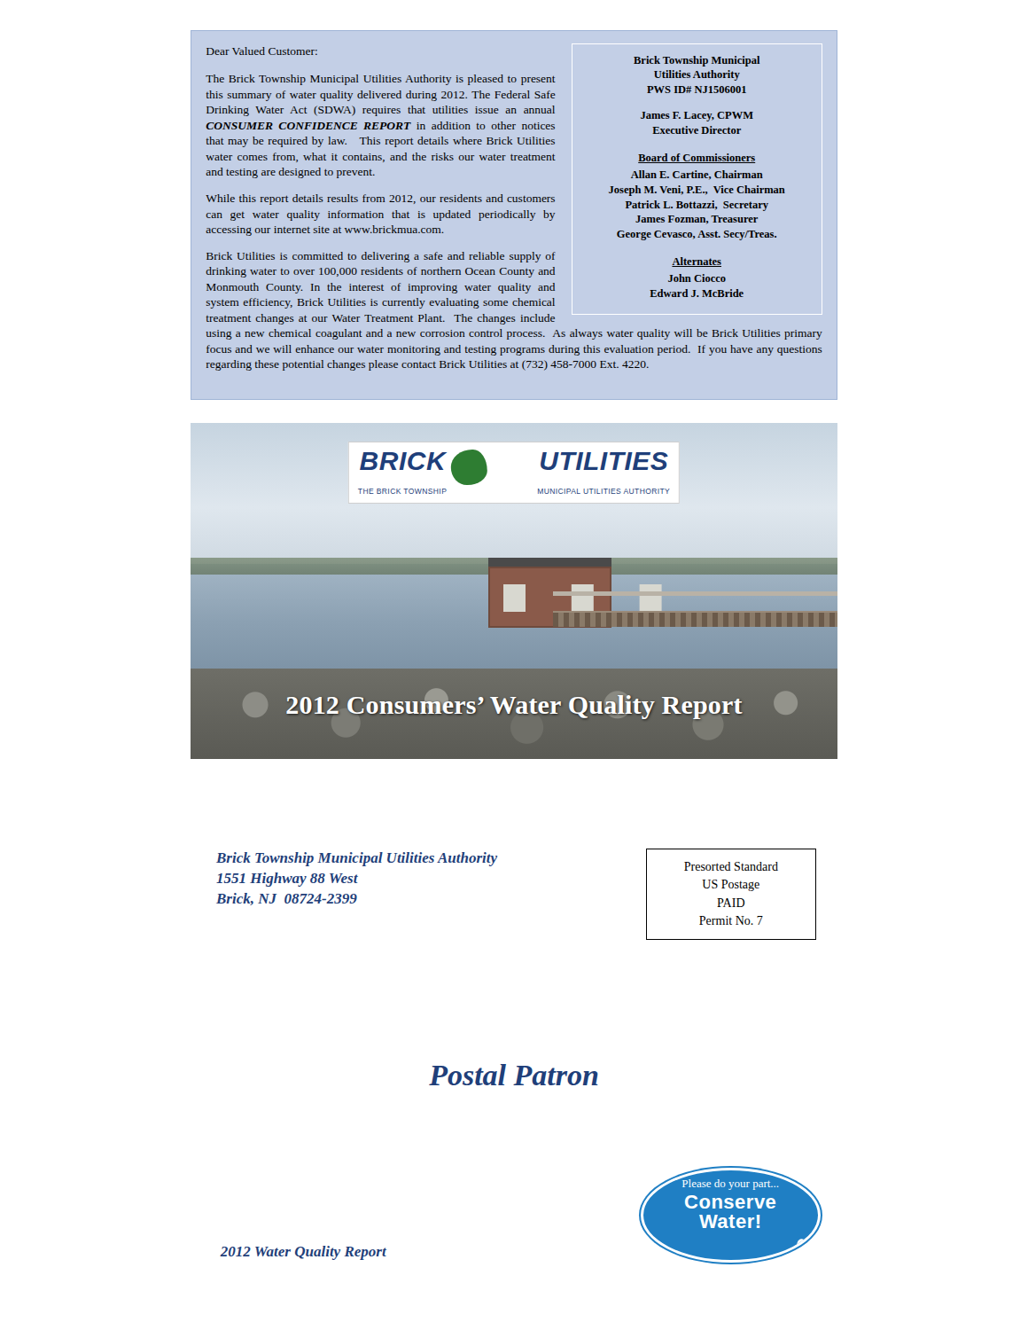Brick Township Municipal
Utilities Authority
PWS ID# NJ1506001
James F. Lacey, CPWM
Executive Director
Board of Commissioners
Allan E. Cartine, Chairman
Joseph M. Veni, P.E., Vice Chairman
Patrick L. Bottazzi, Secretary
James Fozman, Treasurer
George Cevasco, Asst. Secy/Treas.
Alternates
John Ciocco
Edward J. McBride
Dear Valued Customer:
The Brick Township Municipal Utilities Authority is pleased to present this summary of water quality delivered during 2012. The Federal Safe Drinking Water Act (SDWA) requires that utilities issue an annual CONSUMER CONFIDENCE REPORT in addition to other notices that may be required by law. This report details where Brick Utilities water comes from, what it contains, and the risks our water treatment and testing are designed to prevent.
While this report details results from 2012, our residents and customers can get water quality information that is updated periodically by accessing our internet site at www.brickmua.com.
Brick Utilities is committed to delivering a safe and reliable supply of drinking water to over 100,000 residents of northern Ocean County and Monmouth County. In the interest of improving water quality and system efficiency, Brick Utilities is currently evaluating some chemical treatment changes at our Water Treatment Plant. The changes include using a new chemical coagulant and a new corrosion control process. As always water quality will be Brick Utilities primary focus and we will enhance our water monitoring and testing programs during this evaluation period. If you have any questions regarding these potential changes please contact Brick Utilities at (732) 458-7000 Ext. 4220.
BRICK UTILITIES
THE BRICK TOWNSHIP MUNICIPAL UTILITIES AUTHORITY
2012 Consumers’ Water Quality Report
Brick Township Municipal Utilities Authority
1551 Highway 88 West
Brick, NJ 08724-2399
Presorted Standard
US Postage
PAID
Permit No. 7
Postal Patron
2012 Water Quality Report
Please do your part...
Conserve
Water!